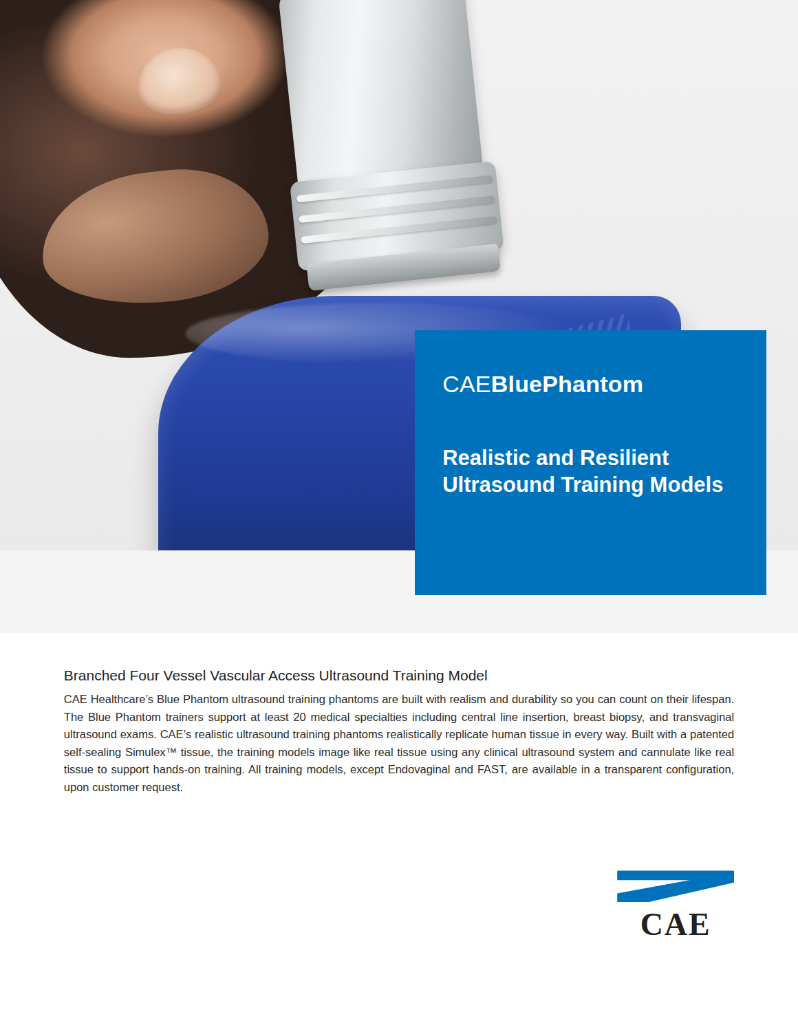CAEBluePhantom
Realistic and Resilient Ultrasound Training Models
Branched Four Vessel Vascular Access Ultrasound Training Model
CAE Healthcare’s Blue Phantom ultrasound training phantoms are built with realism and durability so you can count on their lifespan. The Blue Phantom trainers support at least 20 medical specialties including central line insertion, breast biopsy, and transvaginal ultrasound exams. CAE’s realistic ultrasound training phantoms realistically replicate human tissue in every way. Built with a patented self-sealing Simulex™ tissue, the training models image like real tissue using any clinical ultrasound system and cannulate like real tissue to support hands-on training. All training models, except Endovaginal and FAST, are available in a transparent configuration, upon customer request.
CAE